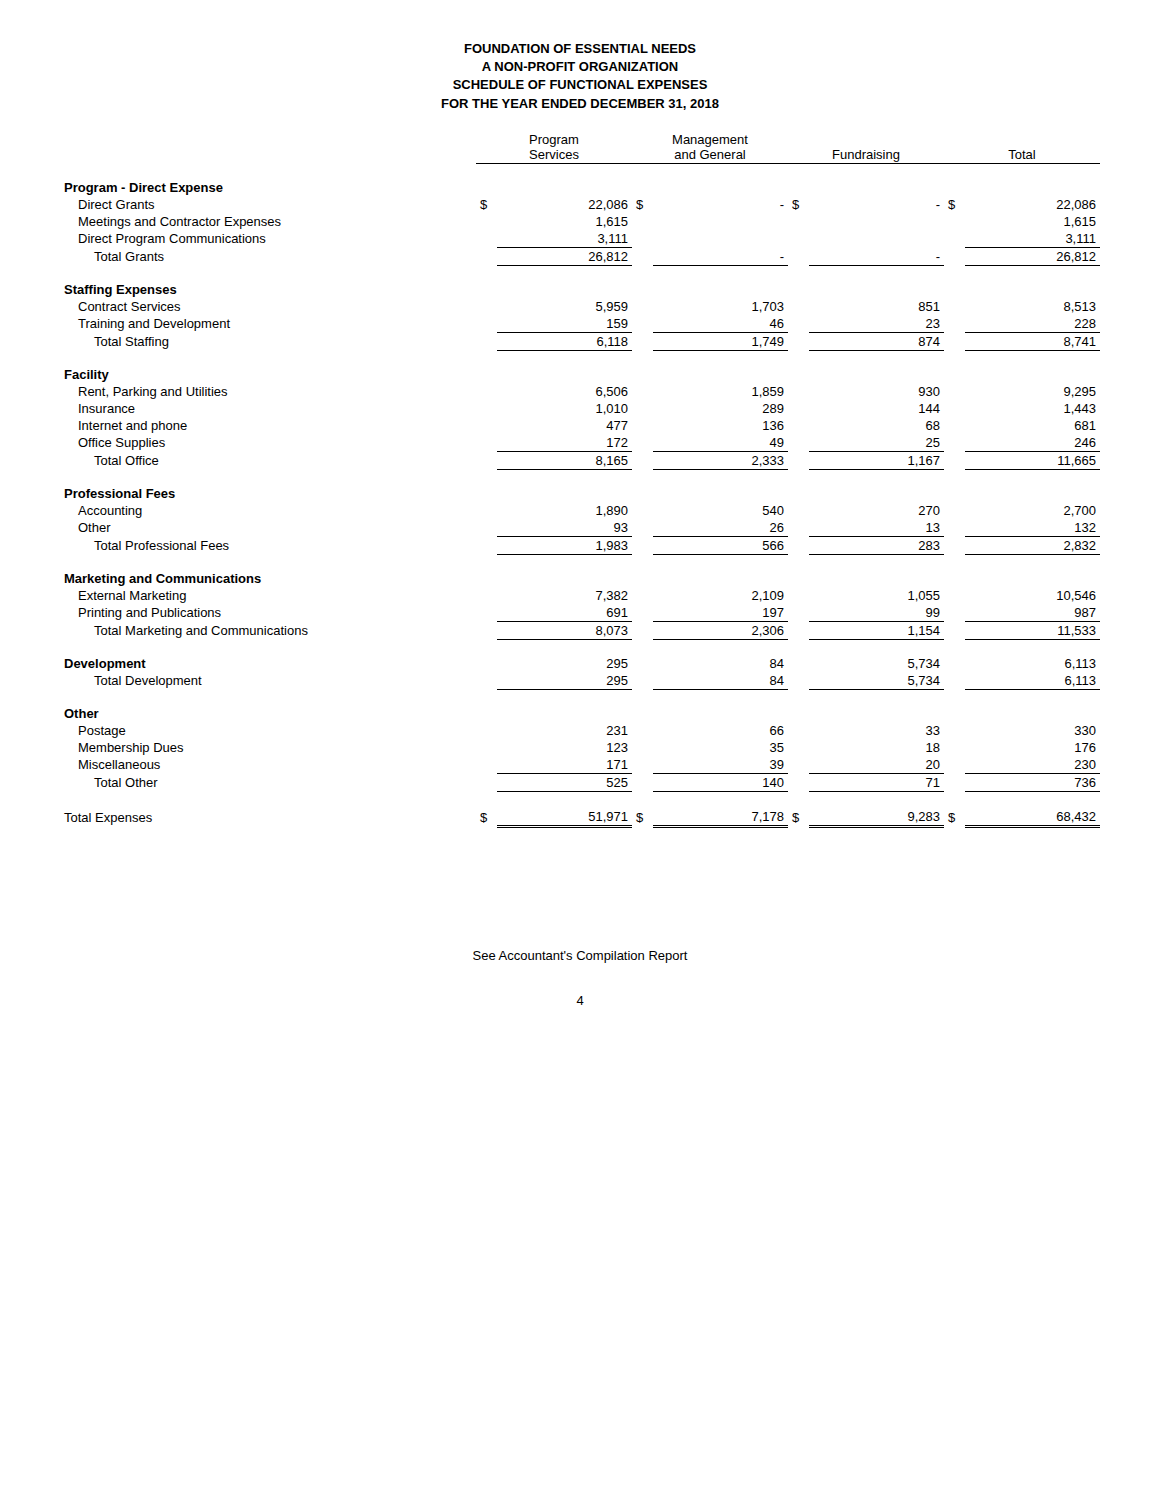FOUNDATION OF ESSENTIAL NEEDS
A NON-PROFIT ORGANIZATION
SCHEDULE OF FUNCTIONAL EXPENSES
FOR THE YEAR ENDED DECEMBER 31, 2018
| | Program | Management | | |
| --- | --- | --- | --- | --- |
| | Services | and General | Fundraising | Total |
| Program - Direct Expense | |
| Direct Grants | $ | 22,086 | $ | - | $ | - | $ | 22,086 |
| Meetings and Contractor Expenses | | 1,615 | | | | | | 1,615 |
| Direct Program Communications | | 3,111 | | | | | | 3,111 |
| Total Grants | | 26,812 | | - | | - | | 26,812 |
| Staffing Expenses | |
| Contract Services | | 5,959 | | 1,703 | | 851 | | 8,513 |
| Training and Development | | 159 | | 46 | | 23 | | 228 |
| Total Staffing | | 6,118 | | 1,749 | | 874 | | 8,741 |
| Facility | |
| Rent, Parking and Utilities | | 6,506 | | 1,859 | | 930 | | 9,295 |
| Insurance | | 1,010 | | 289 | | 144 | | 1,443 |
| Internet and phone | | 477 | | 136 | | 68 | | 681 |
| Office Supplies | | 172 | | 49 | | 25 | | 246 |
| Total Office | | 8,165 | | 2,333 | | 1,167 | | 11,665 |
| Professional Fees | |
| Accounting | | 1,890 | | 540 | | 270 | | 2,700 |
| Other | | 93 | | 26 | | 13 | | 132 |
| Total Professional Fees | | 1,983 | | 566 | | 283 | | 2,832 |
| Marketing and Communications | |
| External Marketing | | 7,382 | | 2,109 | | 1,055 | | 10,546 |
| Printing and Publications | | 691 | | 197 | | 99 | | 987 |
| Total Marketing and Communications | | 8,073 | | 2,306 | | 1,154 | | 11,533 |
| Development | | 295 | | 84 | | 5,734 | | 6,113 |
| Total Development | | 295 | | 84 | | 5,734 | | 6,113 |
| Other | |
| Postage | | 231 | | 66 | | 33 | | 330 |
| Membership Dues | | 123 | | 35 | | 18 | | 176 |
| Miscellaneous | | 171 | | 39 | | 20 | | 230 |
| Total Other | | 525 | | 140 | | 71 | | 736 |
| Total Expenses | $ | 51,971 | $ | 7,178 | $ | 9,283 | $ | 68,432 |
See Accountant's Compilation Report
4